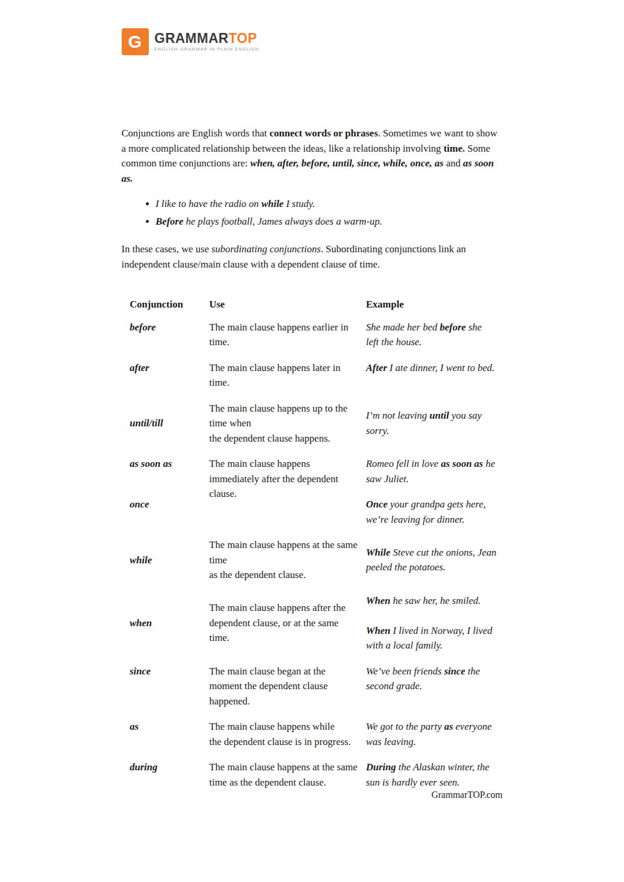GRAMMARTOP
English Grammar in Plain English
Conjunctions are English words that connect words or phrases. Sometimes we want to show a more complicated relationship between the ideas, like a relationship involving time. Some common time conjunctions are: when, after, before, until, since, while, once, as and as soon as.
I like to have the radio on while I study.
Before he plays football, James always does a warm-up.
In these cases, we use subordinating conjunctions. Subordinating conjunctions link an independent clause/main clause with a dependent clause of time.
| Conjunction | Use | Example |
| --- | --- | --- |
| before | The main clause happens earlier in time. | She made her bed before she left the house. |
| after | The main clause happens later in time. | After I ate dinner, I went to bed. |
| until/till | The main clause happens up to the time when the dependent clause happens. | I’m not leaving until you say sorry. |
| as soon as | The main clause happens immediately after the dependent clause. | Romeo fell in love as soon as he saw Juliet. |
| once | Once your grandpa gets here, we’re leaving for dinner. |
| while | The main clause happens at the same time as the dependent clause. | While Steve cut the onions, Jean peeled the potatoes. |
| when | The main clause happens after the dependent clause, or at the same time. | When he saw her, he smiled. When I lived in Norway, I lived with a local family. |
| since | The main clause began at the moment the dependent clause happened. | We’ve been friends since the second grade. |
| as | The main clause happens while the dependent clause is in progress. | We got to the party as everyone was leaving. |
| during | The main clause happens at the same time as the dependent clause. | During the Alaskan winter, the sun is hardly ever seen. |
GrammarTOP.com